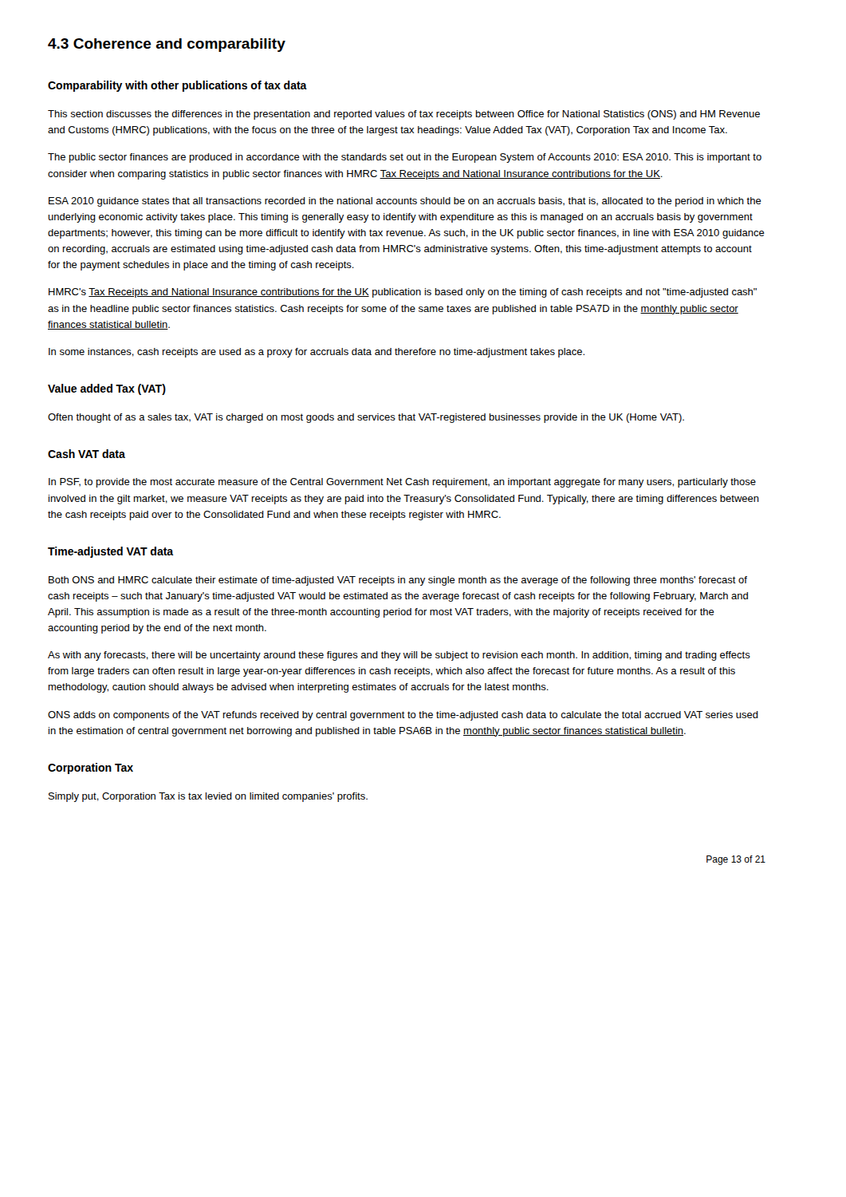4.3 Coherence and comparability
Comparability with other publications of tax data
This section discusses the differences in the presentation and reported values of tax receipts between Office for National Statistics (ONS) and HM Revenue and Customs (HMRC) publications, with the focus on the three of the largest tax headings: Value Added Tax (VAT), Corporation Tax and Income Tax.
The public sector finances are produced in accordance with the standards set out in the European System of Accounts 2010: ESA 2010. This is important to consider when comparing statistics in public sector finances with HMRC Tax Receipts and National Insurance contributions for the UK.
ESA 2010 guidance states that all transactions recorded in the national accounts should be on an accruals basis, that is, allocated to the period in which the underlying economic activity takes place. This timing is generally easy to identify with expenditure as this is managed on an accruals basis by government departments; however, this timing can be more difficult to identify with tax revenue. As such, in the UK public sector finances, in line with ESA 2010 guidance on recording, accruals are estimated using time-adjusted cash data from HMRC's administrative systems. Often, this time-adjustment attempts to account for the payment schedules in place and the timing of cash receipts.
HMRC's Tax Receipts and National Insurance contributions for the UK publication is based only on the timing of cash receipts and not "time-adjusted cash" as in the headline public sector finances statistics. Cash receipts for some of the same taxes are published in table PSA7D in the monthly public sector finances statistical bulletin.
In some instances, cash receipts are used as a proxy for accruals data and therefore no time-adjustment takes place.
Value added Tax (VAT)
Often thought of as a sales tax, VAT is charged on most goods and services that VAT-registered businesses provide in the UK (Home VAT).
Cash VAT data
In PSF, to provide the most accurate measure of the Central Government Net Cash requirement, an important aggregate for many users, particularly those involved in the gilt market, we measure VAT receipts as they are paid into the Treasury's Consolidated Fund. Typically, there are timing differences between the cash receipts paid over to the Consolidated Fund and when these receipts register with HMRC.
Time-adjusted VAT data
Both ONS and HMRC calculate their estimate of time-adjusted VAT receipts in any single month as the average of the following three months' forecast of cash receipts – such that January's time-adjusted VAT would be estimated as the average forecast of cash receipts for the following February, March and April. This assumption is made as a result of the three-month accounting period for most VAT traders, with the majority of receipts received for the accounting period by the end of the next month.
As with any forecasts, there will be uncertainty around these figures and they will be subject to revision each month. In addition, timing and trading effects from large traders can often result in large year-on-year differences in cash receipts, which also affect the forecast for future months. As a result of this methodology, caution should always be advised when interpreting estimates of accruals for the latest months.
ONS adds on components of the VAT refunds received by central government to the time-adjusted cash data to calculate the total accrued VAT series used in the estimation of central government net borrowing and published in table PSA6B in the monthly public sector finances statistical bulletin.
Corporation Tax
Simply put, Corporation Tax is tax levied on limited companies' profits.
Page 13 of 21